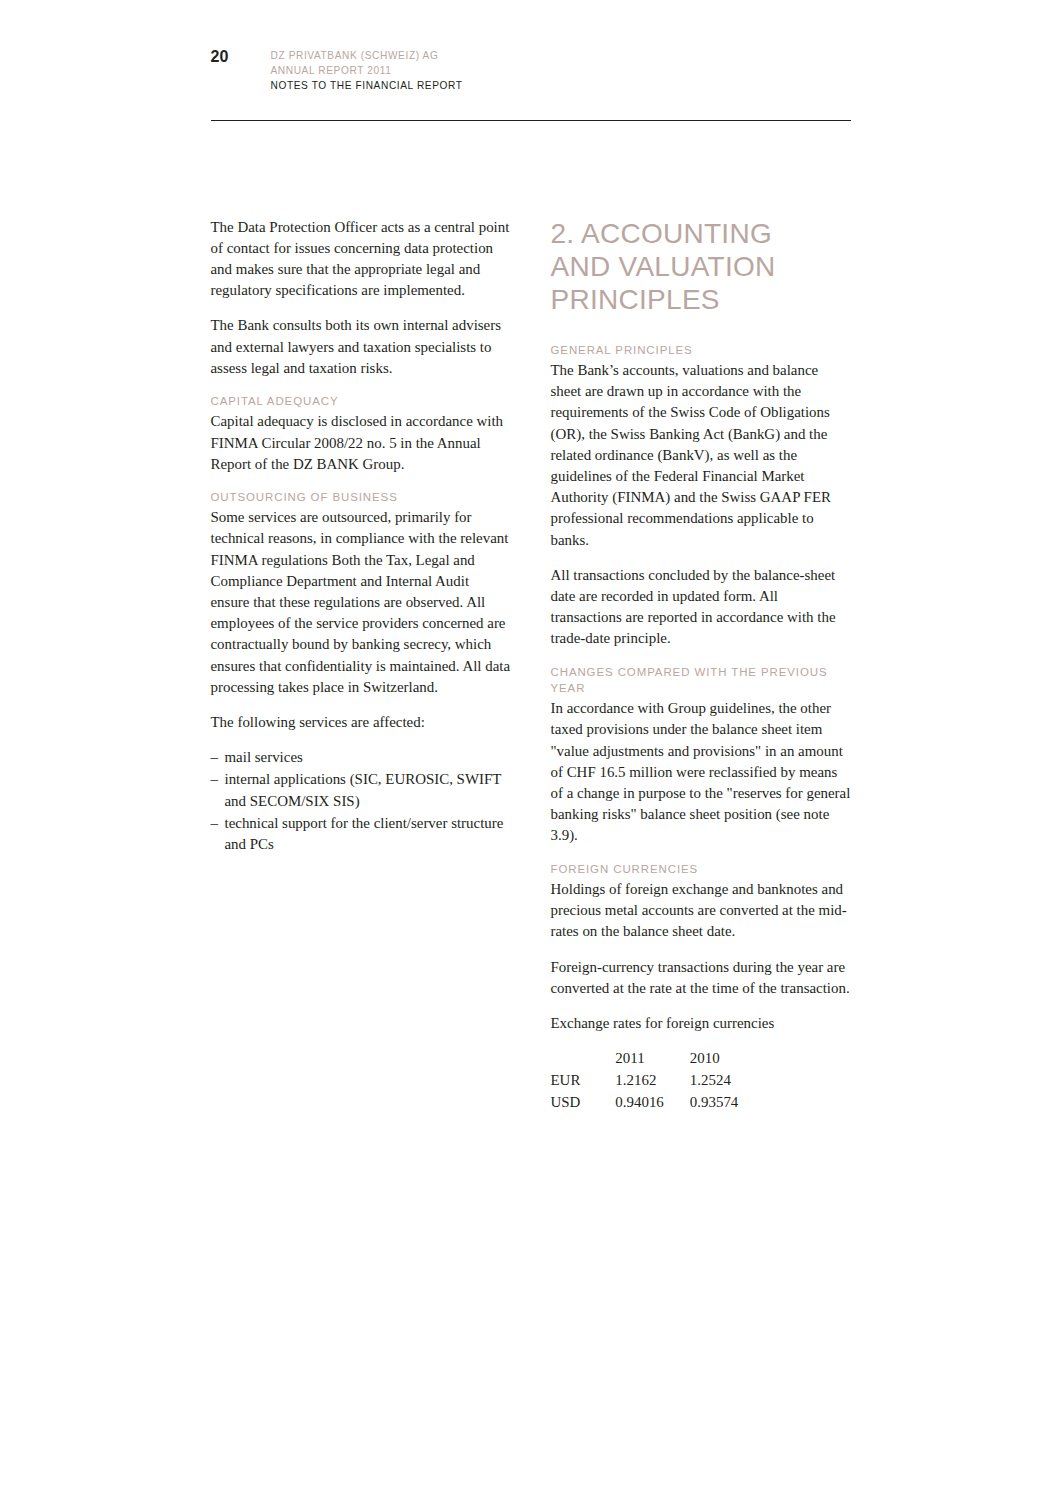20
DZ PRIVATBANK (SCHWEIZ) AG
ANNUAL REPORT 2011
NOTES TO THE FINANCIAL REPORT
The Data Protection Officer acts as a central point of contact for issues concerning data protection and makes sure that the appropriate legal and regulatory specifications are implemented.
The Bank consults both its own internal advisers and external lawyers and taxation specialists to assess legal and taxation risks.
Capital adequacy
Capital adequacy is disclosed in accordance with FINMA Circular 2008/22 no. 5 in the Annual Report of the DZ BANK Group.
Outsourcing of business
Some services are outsourced, primarily for technical reasons, in compliance with the relevant FINMA regulations Both the Tax, Legal and Compliance Department and Internal Audit ensure that these regulations are observed. All employees of the service providers concerned are contractually bound by banking secrecy, which ensures that confidentiality is maintained. All data processing takes place in Switzerland.
The following services are affected:
mail services
internal applications (SIC, EUROSIC, SWIFT and SECOM/SIX SIS)
technical support for the client/server structure and PCs
2. Accounting
and valuation
principles
General principles
The Bank’s accounts, valuations and balance sheet are drawn up in accordance with the requirements of the Swiss Code of Obligations (OR), the Swiss Banking Act (BankG) and the related ordinance (BankV), as well as the guidelines of the Federal Financial Market Authority (FINMA) and the Swiss GAAP FER professional recommendations applicable to banks.
All transactions concluded by the balance-sheet date are recorded in updated form. All transactions are reported in accordance with the trade-date principle.
Changes compared with the previous year
In accordance with Group guidelines, the other taxed provisions under the balance sheet item "value adjustments and provisions" in an amount of CHF 16.5 million were reclassified by means of a change in purpose to the "reserves for general banking risks" balance sheet position (see note 3.9).
Foreign currencies
Holdings of foreign exchange and banknotes and precious metal accounts are converted at the mid-rates on the balance sheet date.
Foreign-currency transactions during the year are converted at the rate at the time of the transaction.
Exchange rates for foreign currencies
| | 2011 | 2010 |
| EUR | 1.2162 | 1.2524 |
| USD | 0.94016 | 0.93574 |